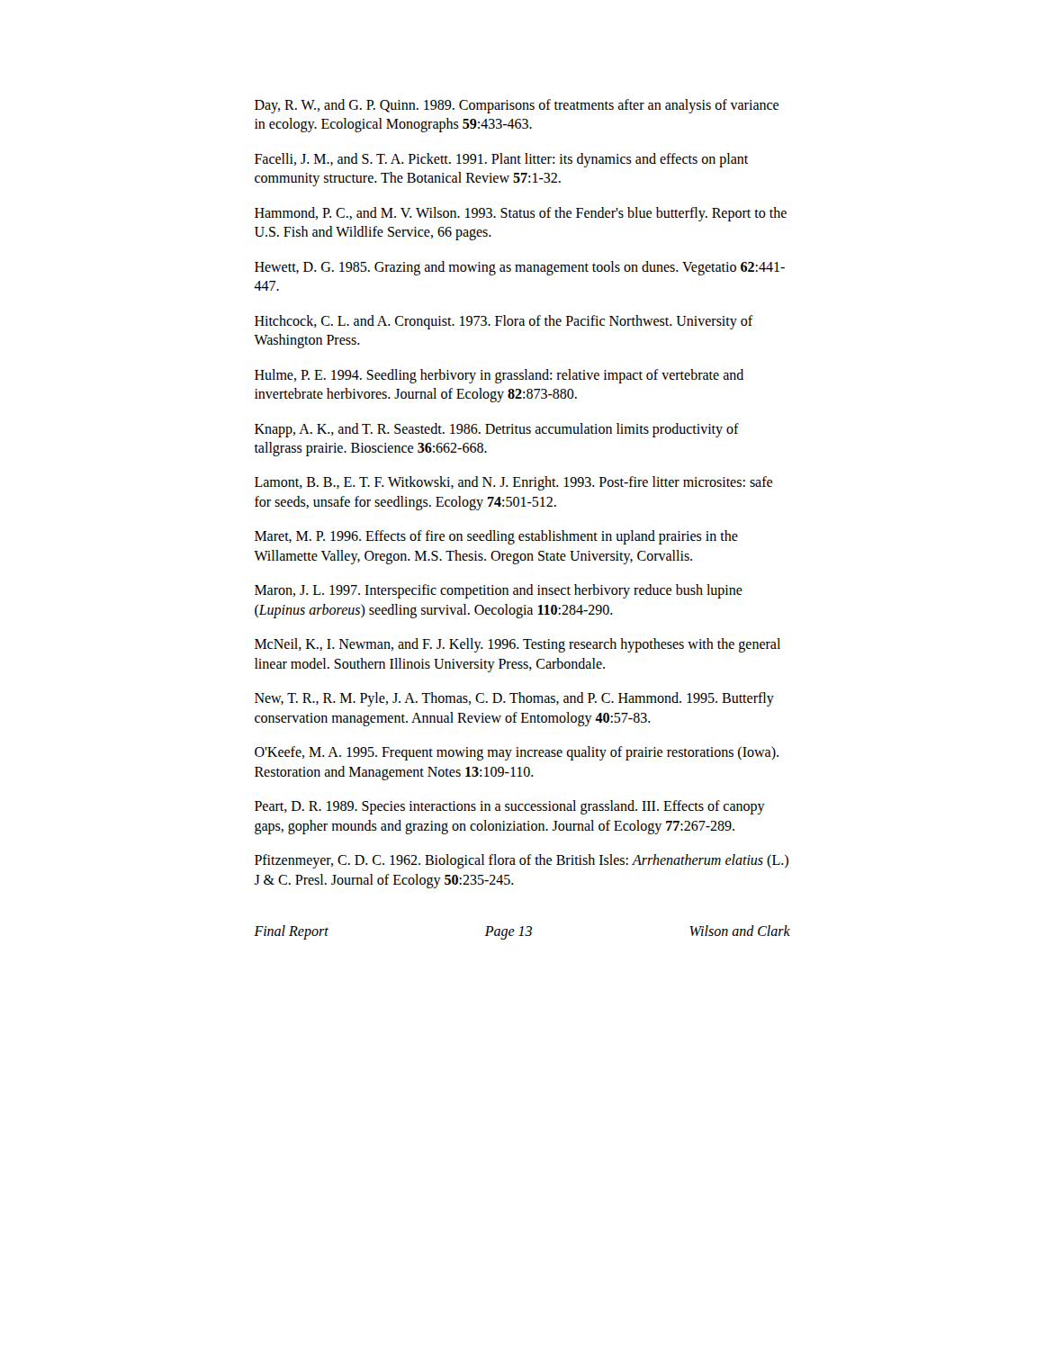Day, R. W., and G. P. Quinn. 1989. Comparisons of treatments after an analysis of variance in ecology. Ecological Monographs 59:433-463.
Facelli, J. M., and S. T. A. Pickett. 1991. Plant litter: its dynamics and effects on plant community structure. The Botanical Review 57:1-32.
Hammond, P. C., and M. V. Wilson. 1993. Status of the Fender's blue butterfly. Report to the U.S. Fish and Wildlife Service, 66 pages.
Hewett, D. G. 1985. Grazing and mowing as management tools on dunes. Vegetatio 62:441-447.
Hitchcock, C. L. and A. Cronquist. 1973. Flora of the Pacific Northwest. University of Washington Press.
Hulme, P. E. 1994. Seedling herbivory in grassland: relative impact of vertebrate and invertebrate herbivores. Journal of Ecology 82:873-880.
Knapp, A. K., and T. R. Seastedt. 1986. Detritus accumulation limits productivity of tallgrass prairie. Bioscience 36:662-668.
Lamont, B. B., E. T. F. Witkowski, and N. J. Enright. 1993. Post-fire litter microsites: safe for seeds, unsafe for seedlings. Ecology 74:501-512.
Maret, M. P. 1996. Effects of fire on seedling establishment in upland prairies in the Willamette Valley, Oregon. M.S. Thesis. Oregon State University, Corvallis.
Maron, J. L. 1997. Interspecific competition and insect herbivory reduce bush lupine (Lupinus arboreus) seedling survival. Oecologia 110:284-290.
McNeil, K., I. Newman, and F. J. Kelly. 1996. Testing research hypotheses with the general linear model. Southern Illinois University Press, Carbondale.
New, T. R., R. M. Pyle, J. A. Thomas, C. D. Thomas, and P. C. Hammond. 1995. Butterfly conservation management. Annual Review of Entomology 40:57-83.
O'Keefe, M. A. 1995. Frequent mowing may increase quality of prairie restorations (Iowa). Restoration and Management Notes 13:109-110.
Peart, D. R. 1989. Species interactions in a successional grassland. III. Effects of canopy gaps, gopher mounds and grazing on coloniziation. Journal of Ecology 77:267-289.
Pfitzenmeyer, C. D. C. 1962. Biological flora of the British Isles: Arrhenatherum elatius (L.) J & C. Presl. Journal of Ecology 50:235-245.
Final Report Page 13 Wilson and Clark